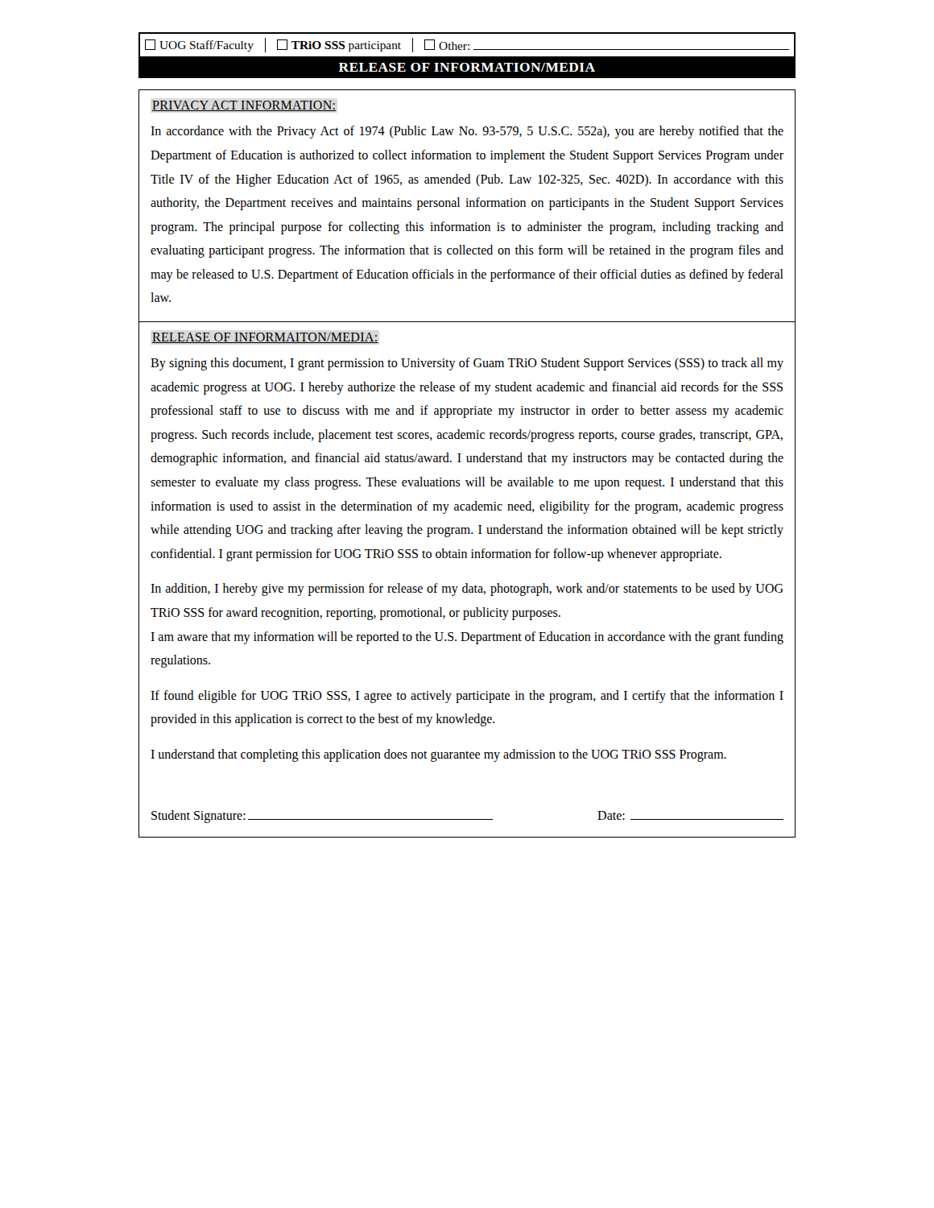UOG Staff/Faculty TRiO SSS participant Other:
RELEASE OF INFORMATION/MEDIA
PRIVACY ACT INFORMATION:
In accordance with the Privacy Act of 1974 (Public Law No. 93-579, 5 U.S.C. 552a), you are hereby notified that the Department of Education is authorized to collect information to implement the Student Support Services Program under Title IV of the Higher Education Act of 1965, as amended (Pub. Law 102-325, Sec. 402D). In accordance with this authority, the Department receives and maintains personal information on participants in the Student Support Services program. The principal purpose for collecting this information is to administer the program, including tracking and evaluating participant progress. The information that is collected on this form will be retained in the program files and may be released to U.S. Department of Education officials in the performance of their official duties as defined by federal law.
RELEASE OF INFORMAITON/MEDIA:
By signing this document, I grant permission to University of Guam TRiO Student Support Services (SSS) to track all my academic progress at UOG. I hereby authorize the release of my student academic and financial aid records for the SSS professional staff to use to discuss with me and if appropriate my instructor in order to better assess my academic progress. Such records include, placement test scores, academic records/progress reports, course grades, transcript, GPA, demographic information, and financial aid status/award. I understand that my instructors may be contacted during the semester to evaluate my class progress. These evaluations will be available to me upon request. I understand that this information is used to assist in the determination of my academic need, eligibility for the program, academic progress while attending UOG and tracking after leaving the program. I understand the information obtained will be kept strictly confidential. I grant permission for UOG TRiO SSS to obtain information for follow-up whenever appropriate.
In addition, I hereby give my permission for release of my data, photograph, work and/or statements to be used by UOG TRiO SSS for award recognition, reporting, promotional, or publicity purposes.
I am aware that my information will be reported to the U.S. Department of Education in accordance with the grant funding regulations.
If found eligible for UOG TRiO SSS, I agree to actively participate in the program, and I certify that the information I provided in this application is correct to the best of my knowledge.
I understand that completing this application does not guarantee my admission to the UOG TRiO SSS Program.
Student Signature: Date: